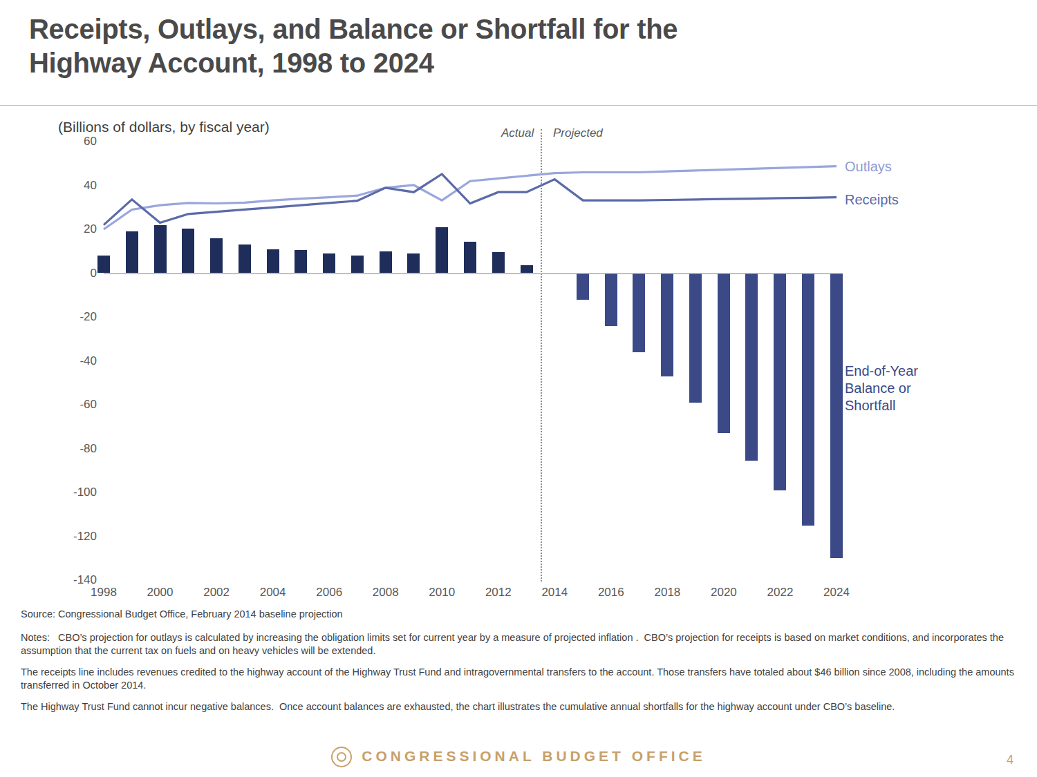Receipts, Outlays, and Balance or Shortfall for the
Highway Account, 1998 to 2024
(Billions of dollars, by fiscal year)
60
40
20
0
-20
-40
-60
-80
-100
-120
-140
1998
2000
2002
2004
2006
2008
2010
2012
2014
2016
2018
2020
2022
2024
Actual
Projected
Outlays
Receipts
End-of-Year
Balance or
Shortfall
Source: Congressional Budget Office, February 2014 baseline projection
Notes: CBO’s projection for outlays is calculated by increasing the obligation limits set for current year by a measure of projected inflation . CBO’s projection for receipts is based on market conditions, and incorporates the assumption that the current tax on fuels and on heavy vehicles will be extended.
The receipts line includes revenues credited to the highway account of the Highway Trust Fund and intragovernmental transfers to the account. Those transfers have totaled about $46 billion since 2008, including the amounts transferred in October 2014.
The Highway Trust Fund cannot incur negative balances. Once account balances are exhausted, the chart illustrates the cumulative annual shortfalls for the highway account under CBO’s baseline.
CONGRESSIONAL BUDGET OFFICE
4